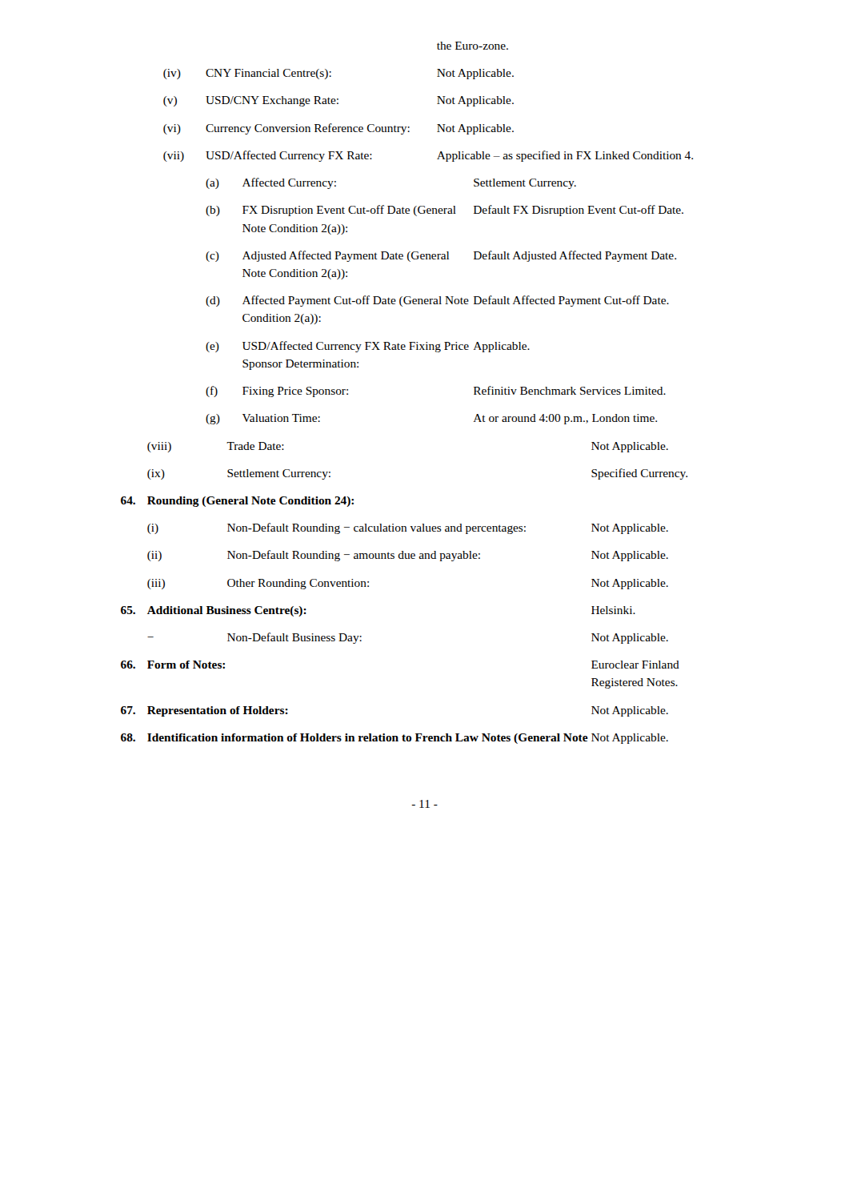| | | | the Euro-zone. |
| | (iv) | CNY Financial Centre(s): | Not Applicable. |
| | (v) | USD/CNY Exchange Rate: | Not Applicable. |
| | (vi) | Currency Conversion Reference Country: | Not Applicable. |
| | (vii) | USD/Affected Currency FX Rate: | Applicable – as specified in FX Linked Condition 4. |
| | | (a) | Affected Currency: | Settlement Currency. |
| | | (b) | FX Disruption Event Cut-off Date (General Note Condition 2(a)): | Default FX Disruption Event Cut-off Date. |
| | | (c) | Adjusted Affected Payment Date (General Note Condition 2(a)): | Default Adjusted Affected Payment Date. |
| | | (d) | Affected Payment Cut-off Date (General Note Condition 2(a)): | Default Affected Payment Cut-off Date. |
| | | (e) | USD/Affected Currency FX Rate Fixing Price Sponsor Determination: | Applicable. |
| | | (f) | Fixing Price Sponsor: | Refinitiv Benchmark Services Limited. |
| | | (g) | Valuation Time: | At or around 4:00 p.m., London time. |
| | (viii) | Trade Date: | Not Applicable. |
| | (ix) | Settlement Currency: | Specified Currency. |
| 64. | Rounding (General Note Condition 24): | |
| | (i) | Non-Default Rounding − calculation values and percentages: | Not Applicable. |
| | (ii) | Non-Default Rounding − amounts due and payable: | Not Applicable. |
| | (iii) | Other Rounding Convention: | Not Applicable. |
| 65. | Additional Business Centre(s): | Helsinki. |
| | − | Non-Default Business Day: | Not Applicable. |
| 66. | Form of Notes: | Euroclear Finland Registered Notes. |
| 67. | Representation of Holders: | Not Applicable. |
| 68. | Identification information of Holders in relation to French Law Notes (General Note | Not Applicable. |
- 11 -